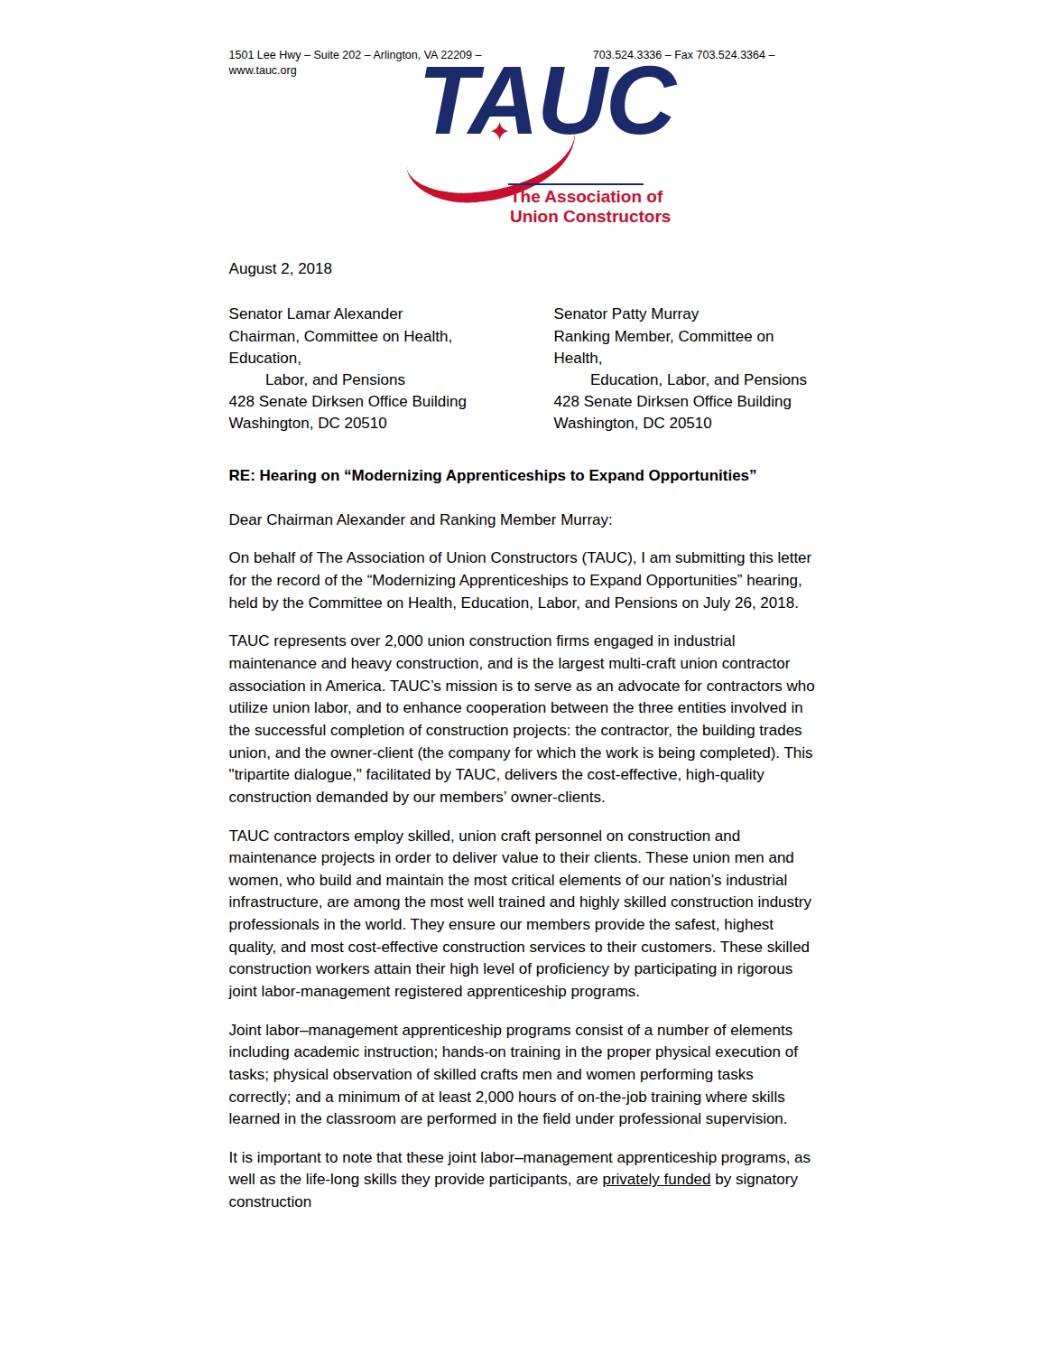1501 Lee Hwy – Suite 202 – Arlington, VA 22209 – www.tauc.org
703.524.3336 – Fax 703.524.3364 –
TAUC
✦
The Association of
Union Constructors
August 2, 2018
| Senator Lamar Alexander Chairman, Committee on Health, Education, Labor, and Pensions 428 Senate Dirksen Office Building Washington, DC 20510 | Senator Patty Murray Ranking Member, Committee on Health, Education, Labor, and Pensions 428 Senate Dirksen Office Building Washington, DC 20510 |
RE: Hearing on “Modernizing Apprenticeships to Expand Opportunities”
Dear Chairman Alexander and Ranking Member Murray:
On behalf of The Association of Union Constructors (TAUC), I am submitting this letter for the record of the “Modernizing Apprenticeships to Expand Opportunities” hearing, held by the Committee on Health, Education, Labor, and Pensions on July 26, 2018.
TAUC represents over 2,000 union construction firms engaged in industrial maintenance and heavy construction, and is the largest multi-craft union contractor association in America. TAUC’s mission is to serve as an advocate for contractors who utilize union labor, and to enhance cooperation between the three entities involved in the successful completion of construction projects: the contractor, the building trades union, and the owner-client (the company for which the work is being completed). This "tripartite dialogue," facilitated by TAUC, delivers the cost-effective, high-quality construction demanded by our members’ owner-clients.
TAUC contractors employ skilled, union craft personnel on construction and maintenance projects in order to deliver value to their clients. These union men and women, who build and maintain the most critical elements of our nation’s industrial infrastructure, are among the most well trained and highly skilled construction industry professionals in the world. They ensure our members provide the safest, highest quality, and most cost-effective construction services to their customers. These skilled construction workers attain their high level of proficiency by participating in rigorous joint labor-management registered apprenticeship programs.
Joint labor–management apprenticeship programs consist of a number of elements including academic instruction; hands-on training in the proper physical execution of tasks; physical observation of skilled crafts men and women performing tasks correctly; and a minimum of at least 2,000 hours of on-the-job training where skills learned in the classroom are performed in the field under professional supervision.
It is important to note that these joint labor–management apprenticeship programs, as well as the life-long skills they provide participants, are privately funded by signatory construction